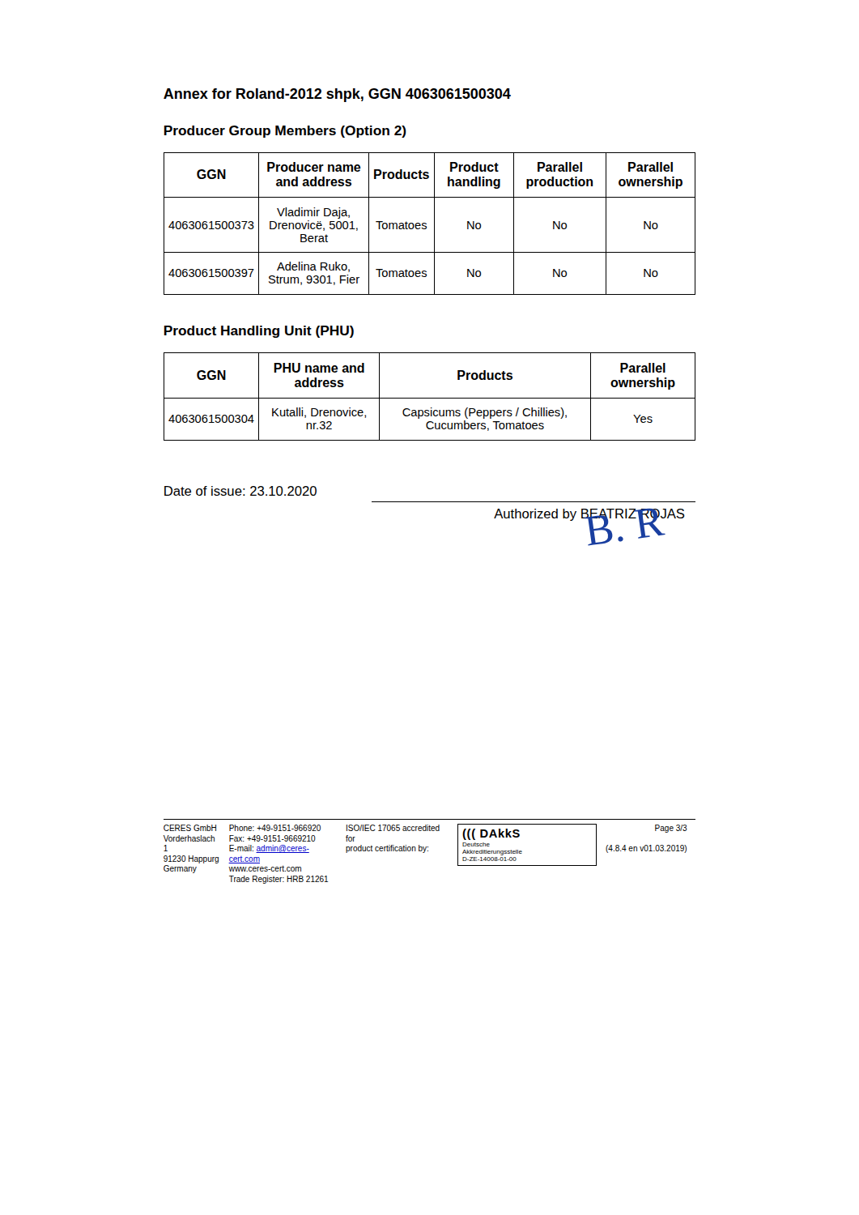Annex for Roland-2012 shpk, GGN 4063061500304
Producer Group Members (Option 2)
| GGN | Producer name and address | Products | Product handling | Parallel production | Parallel ownership |
| --- | --- | --- | --- | --- | --- |
| 4063061500373 | Vladimir Daja, Drenovicë, 5001, Berat | Tomatoes | No | No | No |
| 4063061500397 | Adelina Ruko, Strum, 9301, Fier | Tomatoes | No | No | No |
Product Handling Unit (PHU)
| GGN | PHU name and address | Products | Parallel ownership |
| --- | --- | --- | --- |
| 4063061500304 | Kutalli, Drenovice, nr.32 | Capsicums (Peppers / Chillies), Cucumbers, Tomatoes | Yes |
Date of issue: 23.10.2020
Authorized by BEATRIZ ROJAS
B. R
CERES GmbH
Vorderhaslach 1
91230 Happurg
Germany
Phone: +49-9151-966920
Fax: +49-9151-9669210
E-mail: admin@ceres-cert.com
www.ceres-cert.com
Trade Register: HRB 21261
ISO/IEC 17065 accredited for
product certification by:
((( DAkkS
Deutsche
Akkreditierungsstelle
D-ZE-14008-01-00
Page 3/3
(4.8.4 en v01.03.2019)